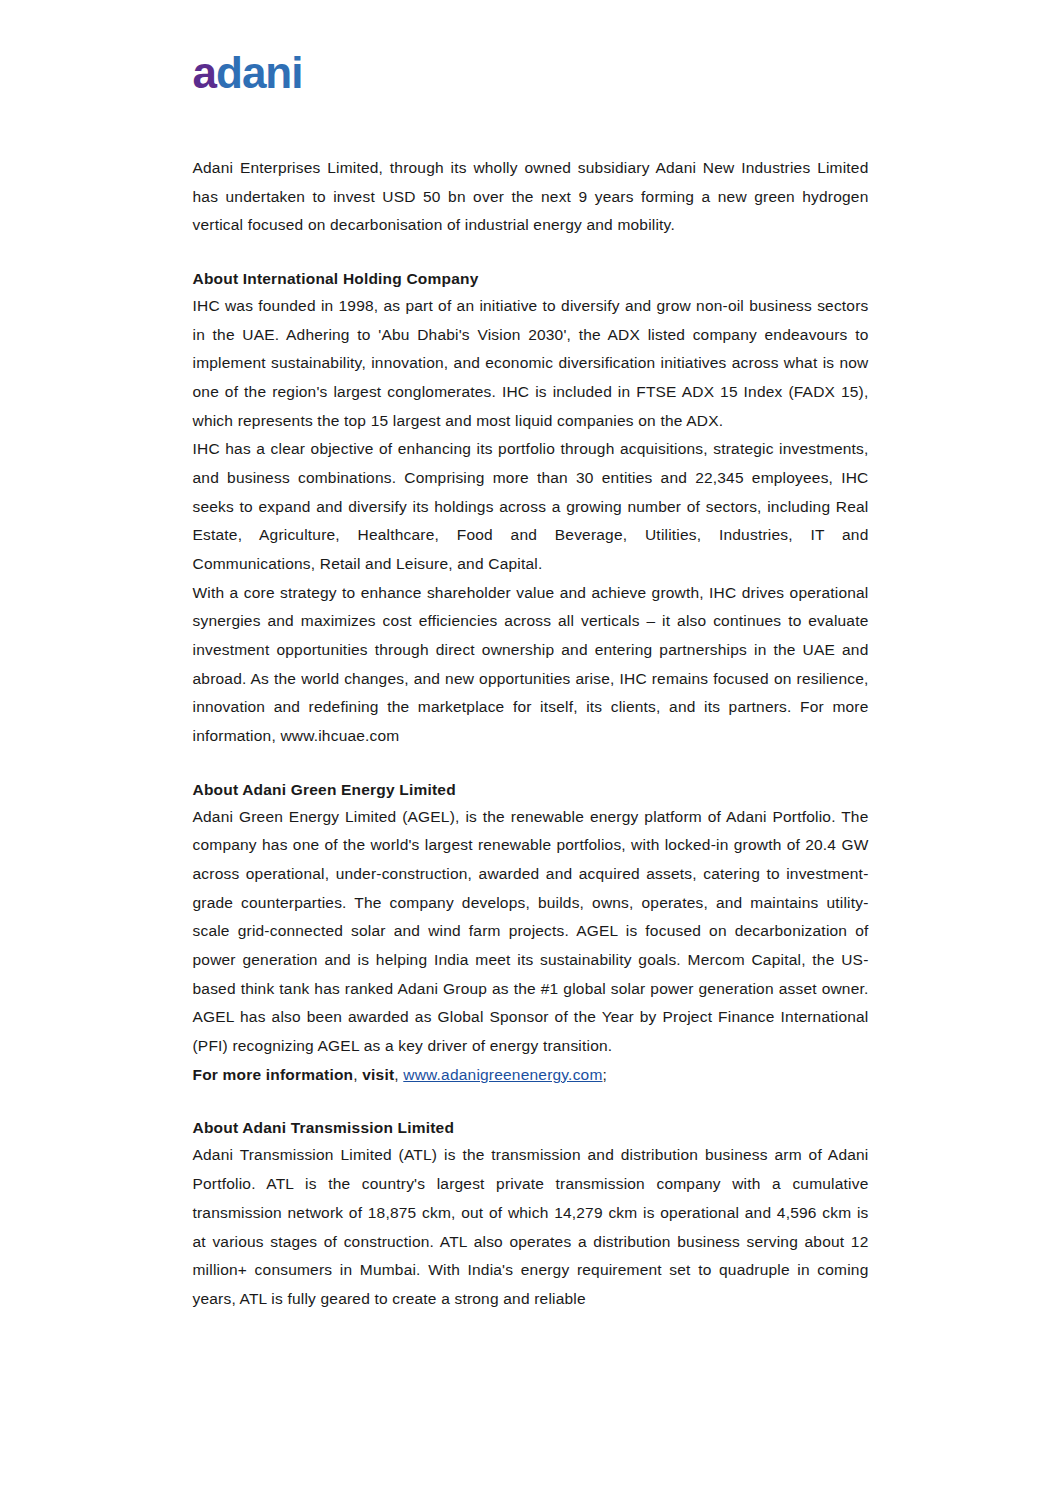adani
Adani Enterprises Limited, through its wholly owned subsidiary Adani New Industries Limited has undertaken to invest USD 50 bn over the next 9 years forming a new green hydrogen vertical focused on decarbonisation of industrial energy and mobility.
About International Holding Company
IHC was founded in 1998, as part of an initiative to diversify and grow non-oil business sectors in the UAE. Adhering to 'Abu Dhabi's Vision 2030', the ADX listed company endeavours to implement sustainability, innovation, and economic diversification initiatives across what is now one of the region's largest conglomerates. IHC is included in FTSE ADX 15 Index (FADX 15), which represents the top 15 largest and most liquid companies on the ADX.
IHC has a clear objective of enhancing its portfolio through acquisitions, strategic investments, and business combinations. Comprising more than 30 entities and 22,345 employees, IHC seeks to expand and diversify its holdings across a growing number of sectors, including Real Estate, Agriculture, Healthcare, Food and Beverage, Utilities, Industries, IT and Communications, Retail and Leisure, and Capital.
With a core strategy to enhance shareholder value and achieve growth, IHC drives operational synergies and maximizes cost efficiencies across all verticals – it also continues to evaluate investment opportunities through direct ownership and entering partnerships in the UAE and abroad. As the world changes, and new opportunities arise, IHC remains focused on resilience, innovation and redefining the marketplace for itself, its clients, and its partners. For more information, www.ihcuae.com
About Adani Green Energy Limited
Adani Green Energy Limited (AGEL), is the renewable energy platform of Adani Portfolio. The company has one of the world's largest renewable portfolios, with locked-in growth of 20.4 GW across operational, under-construction, awarded and acquired assets, catering to investment-grade counterparties. The company develops, builds, owns, operates, and maintains utility-scale grid-connected solar and wind farm projects. AGEL is focused on decarbonization of power generation and is helping India meet its sustainability goals. Mercom Capital, the US-based think tank has ranked Adani Group as the #1 global solar power generation asset owner. AGEL has also been awarded as Global Sponsor of the Year by Project Finance International (PFI) recognizing AGEL as a key driver of energy transition.
For more information, visit, www.adanigreenenergy.com;
About Adani Transmission Limited
Adani Transmission Limited (ATL) is the transmission and distribution business arm of Adani Portfolio. ATL is the country's largest private transmission company with a cumulative transmission network of 18,875 ckm, out of which 14,279 ckm is operational and 4,596 ckm is at various stages of construction. ATL also operates a distribution business serving about 12 million+ consumers in Mumbai. With India's energy requirement set to quadruple in coming years, ATL is fully geared to create a strong and reliable